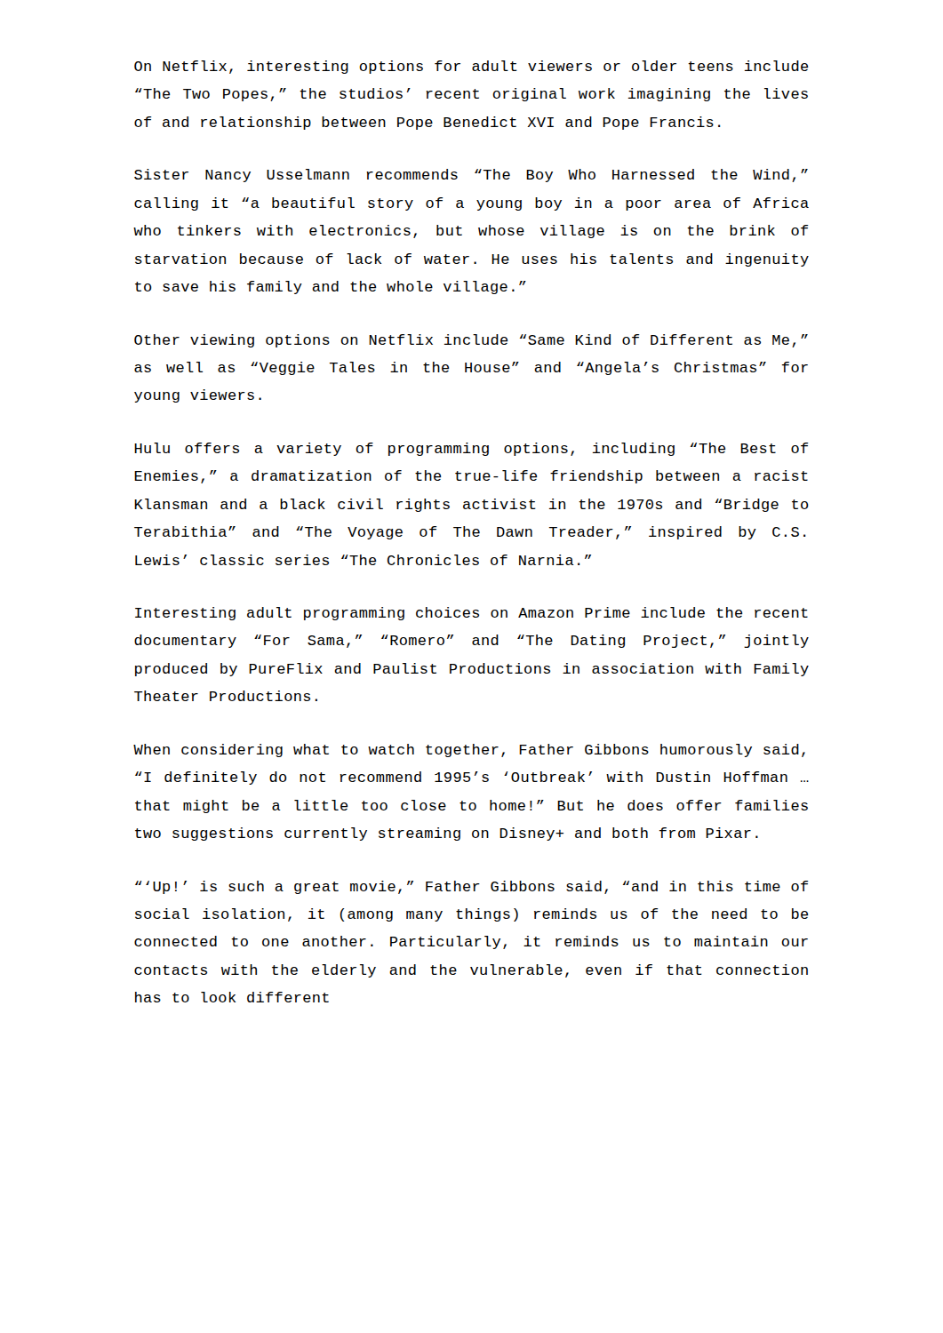On Netflix, interesting options for adult viewers or older teens include “The Two Popes,” the studios’ recent original work imagining the lives of and relationship between Pope Benedict XVI and Pope Francis.
Sister Nancy Usselmann recommends “The Boy Who Harnessed the Wind,” calling it “a beautiful story of a young boy in a poor area of Africa who tinkers with electronics, but whose village is on the brink of starvation because of lack of water. He uses his talents and ingenuity to save his family and the whole village.”
Other viewing options on Netflix include “Same Kind of Different as Me,” as well as “Veggie Tales in the House” and “Angela’s Christmas” for young viewers.
Hulu offers a variety of programming options, including “The Best of Enemies,” a dramatization of the true-life friendship between a racist Klansman and a black civil rights activist in the 1970s and “Bridge to Terabithia” and “The Voyage of The Dawn Treader,” inspired by C.S. Lewis’ classic series “The Chronicles of Narnia.”
Interesting adult programming choices on Amazon Prime include the recent documentary “For Sama,” “Romero” and “The Dating Project,” jointly produced by PureFlix and Paulist Productions in association with Family Theater Productions.
When considering what to watch together, Father Gibbons humorously said, “I definitely do not recommend 1995’s ‘Outbreak’ with Dustin Hoffman … that might be a little too close to home!” But he does offer families two suggestions currently streaming on Disney+ and both from Pixar.
“‘Up!’ is such a great movie,” Father Gibbons said, “and in this time of social isolation, it (among many things) reminds us of the need to be connected to one another. Particularly, it reminds us to maintain our contacts with the elderly and the vulnerable, even if that connection has to look different